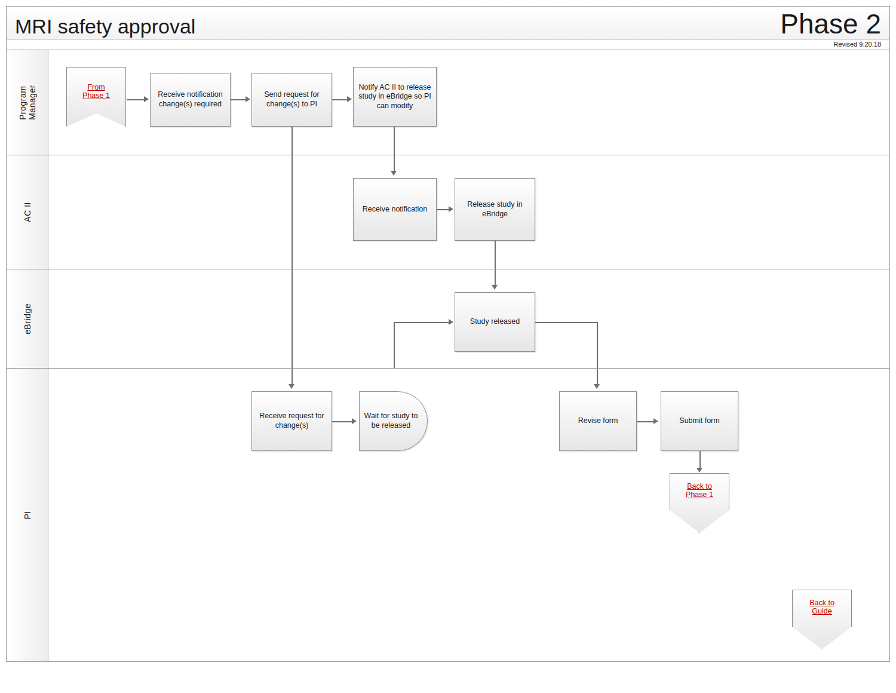MRI safety approval
Phase 2
Revised 9.20.18
Program
Manager
From
Phase 1
Receive notification change(s) required
Send request for change(s) to PI
Notify AC II to release study in eBridge so PI can modify
AC II
Receive notification
Release study in eBridge
eBridge
Study released
PI
Receive request for change(s)
Wait for study to be released
Revise form
Submit form
Back to
Phase 1
Back to
Guide